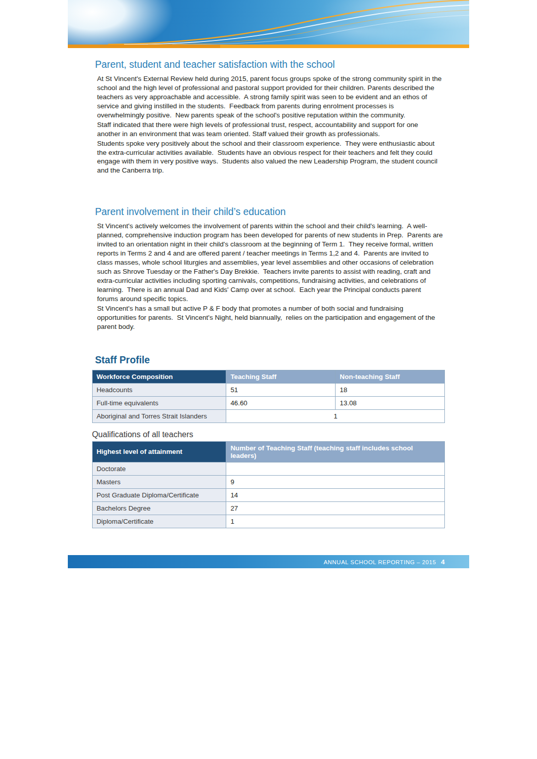Parent, student and teacher satisfaction with the school
At St Vincent's External Review held during 2015, parent focus groups spoke of the strong community spirit in the school and the high level of professional and pastoral support provided for their children. Parents described the teachers as very approachable and accessible. A strong family spirit was seen to be evident and an ethos of service and giving instilled in the students. Feedback from parents during enrolment processes is overwhelmingly positive. New parents speak of the school's positive reputation within the community.
Staff indicated that there were high levels of professional trust, respect, accountability and support for one another in an environment that was team oriented. Staff valued their growth as professionals.
Students spoke very positively about the school and their classroom experience. They were enthusiastic about the extra-curricular activities available. Students have an obvious respect for their teachers and felt they could engage with them in very positive ways. Students also valued the new Leadership Program, the student council and the Canberra trip.
Parent involvement in their child’s education
St Vincent's actively welcomes the involvement of parents within the school and their child's learning. A well-planned, comprehensive induction program has been developed for parents of new students in Prep. Parents are invited to an orientation night in their child's classroom at the beginning of Term 1. They receive formal, written reports in Terms 2 and 4 and are offered parent / teacher meetings in Terms 1,2 and 4. Parents are invited to class masses, whole school liturgies and assemblies, year level assemblies and other occasions of celebration such as Shrove Tuesday or the Father's Day Brekkie. Teachers invite parents to assist with reading, craft and extra-curricular activities including sporting carnivals, competitions, fundraising activities, and celebrations of learning. There is an annual Dad and Kids' Camp over at school. Each year the Principal conducts parent forums around specific topics.
St Vincent's has a small but active P & F body that promotes a number of both social and fundraising opportunities for parents. St Vincent's Night, held biannually, relies on the participation and engagement of the parent body.
Staff Profile
| Workforce Composition | Teaching Staff | Non-teaching Staff |
| --- | --- | --- |
| Headcounts | 51 | 18 |
| Full-time equivalents | 46.60 | 13.08 |
| Aboriginal and Torres Strait Islanders | 1 |
Qualifications of all teachers
| Highest level of attainment | Number of Teaching Staff (teaching staff includes school leaders) |
| --- | --- |
| Doctorate | |
| Masters | 9 |
| Post Graduate Diploma/Certificate | 14 |
| Bachelors Degree | 27 |
| Diploma/Certificate | 1 |
ANNUAL SCHOOL REPORTING – 2015 4